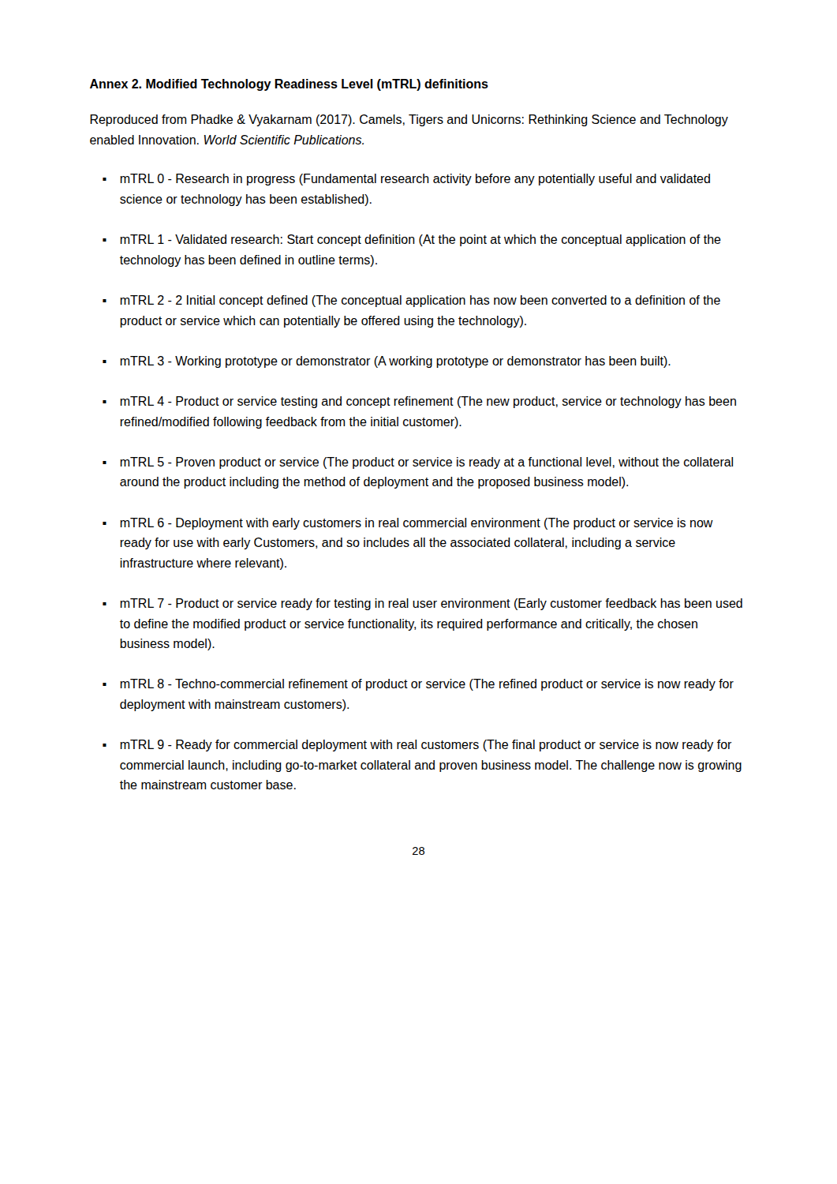Annex 2. Modified Technology Readiness Level (mTRL) definitions
Reproduced from Phadke & Vyakarnam (2017). Camels, Tigers and Unicorns: Rethinking Science and Technology enabled Innovation. World Scientific Publications.
mTRL 0 - Research in progress (Fundamental research activity before any potentially useful and validated science or technology has been established).
mTRL 1 - Validated research: Start concept definition (At the point at which the conceptual application of the technology has been defined in outline terms).
mTRL 2 - 2 Initial concept defined (The conceptual application has now been converted to a definition of the product or service which can potentially be offered using the technology).
mTRL 3 - Working prototype or demonstrator (A working prototype or demonstrator has been built).
mTRL 4 - Product or service testing and concept refinement (The new product, service or technology has been refined/modified following feedback from the initial customer).
mTRL 5 - Proven product or service (The product or service is ready at a functional level, without the collateral around the product including the method of deployment and the proposed business model).
mTRL 6 - Deployment with early customers in real commercial environment (The product or service is now ready for use with early Customers, and so includes all the associated collateral, including a service infrastructure where relevant).
mTRL 7 - Product or service ready for testing in real user environment (Early customer feedback has been used to define the modified product or service functionality, its required performance and critically, the chosen business model).
mTRL 8 - Techno-commercial refinement of product or service (The refined product or service is now ready for deployment with mainstream customers).
mTRL 9 - Ready for commercial deployment with real customers (The final product or service is now ready for commercial launch, including go-to-market collateral and proven business model. The challenge now is growing the mainstream customer base.
28